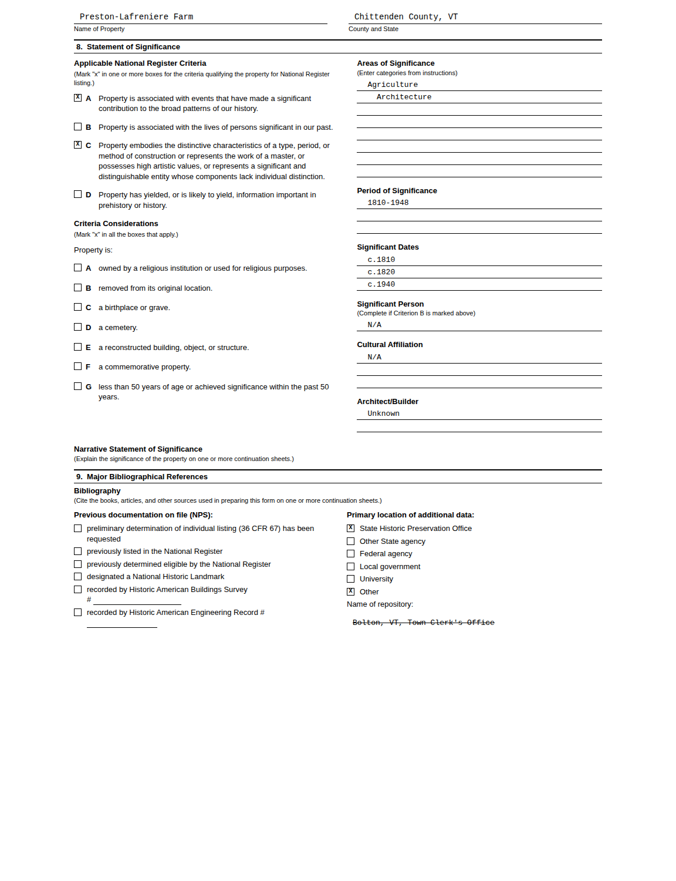Preston-Lafreniere Farm
Name of Property
Chittenden County, VT
County and State
8. Statement of Significance
Applicable National Register Criteria
(Mark "x" in one or more boxes for the criteria qualifying the property for National Register listing.)
A Property is associated with events that have made a significant contribution to the broad patterns of our history.
B Property is associated with the lives of persons significant in our past.
C Property embodies the distinctive characteristics of a type, period, or method of construction or represents the work of a master, or possesses high artistic values, or represents a significant and distinguishable entity whose components lack individual distinction.
D Property has yielded, or is likely to yield, information important in prehistory or history.
Criteria Considerations
(Mark "x" in all the boxes that apply.)
Property is:
A owned by a religious institution or used for religious purposes.
B removed from its original location.
C a birthplace or grave.
D a cemetery.
E a reconstructed building, object, or structure.
F a commemorative property.
G less than 50 years of age or achieved significance within the past 50 years.
Areas of Significance
(Enter categories from instructions)
Agriculture
Architecture
Period of Significance
1810-1948
Significant Dates
c.1810
c.1820
c.1940
Significant Person
(Complete if Criterion B is marked above)
N/A
Cultural Affiliation
N/A
Architect/Builder
Unknown
Narrative Statement of Significance
(Explain the significance of the property on one or more continuation sheets.)
9. Major Bibliographical References
Bibliography
(Cite the books, articles, and other sources used in preparing this form on one or more continuation sheets.)
Previous documentation on file (NPS):
preliminary determination of individual listing (36 CFR 67) has been requested
previously listed in the National Register
previously determined eligible by the National Register
designated a National Historic Landmark
recorded by Historic American Buildings Survey
#
recorded by Historic American Engineering Record #
Primary location of additional data:
State Historic Preservation Office
Other State agency
Federal agency
Local government
University
Other
Name of repository:
Bolton, VT, Town Clerk's Office